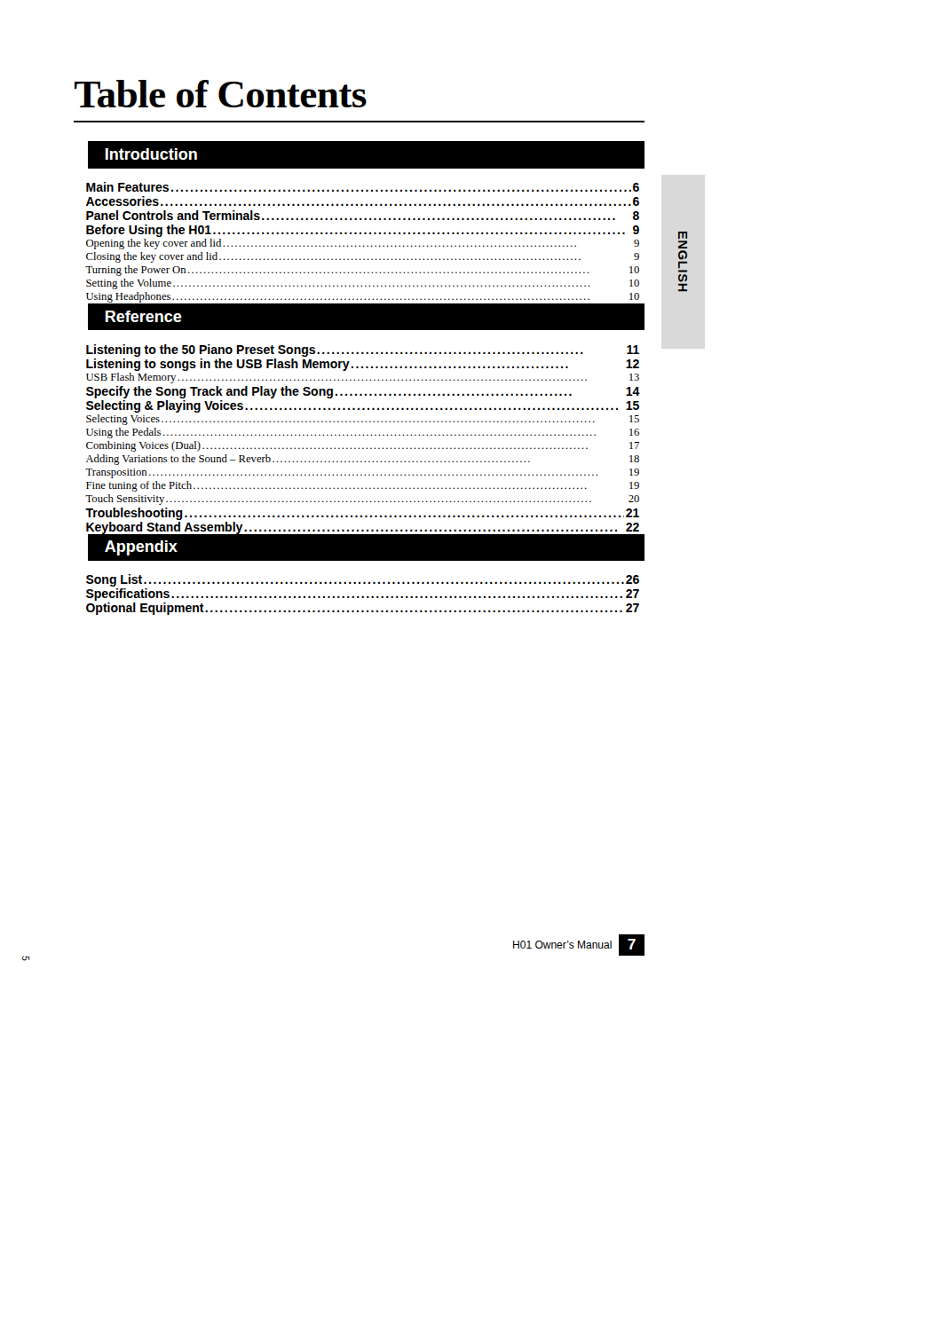Table of Contents
Introduction
Main Features................................................................................................. 6
Accessories....................................................................................................... 6
Panel Controls and Terminals......................................................................... 8
Before Using the H01..................................................................................... 9
Opening the key cover and lid......................................................................................... 9
Closing the key cover and lid........................................................................................... 9
Turning the Power On..................................................................................................... 10
Setting the Volume......................................................................................................... 10
Using Headphones......................................................................................................... 10
Reference
Listening to the 50 Piano Preset Songs....................................................... 11
Listening to songs in the USB Flash Memory............................................. 12
USB Flash Memory....................................................................................................... 13
Specify the Song Track and Play the Song................................................. 14
Selecting & Playing Voices............................................................................. 15
Selecting Voices............................................................................................................. 15
Using the Pedals............................................................................................................. 16
Combining Voices (Dual)................................................................................................. 17
Adding Variations to the Sound – Reverb................................................................. 18
Transposition................................................................................................................. 19
Fine tuning of the Pitch................................................................................................... 19
Touch Sensitivity........................................................................................................... 20
Troubleshooting............................................................................................. 21
Keyboard Stand Assembly............................................................................. 22
Appendix
Song List........................................................................................................... 26
Specifications................................................................................................. 27
Optional Equipment....................................................................................... 27
ENGLISH
H01 Owner’s Manual 7
5